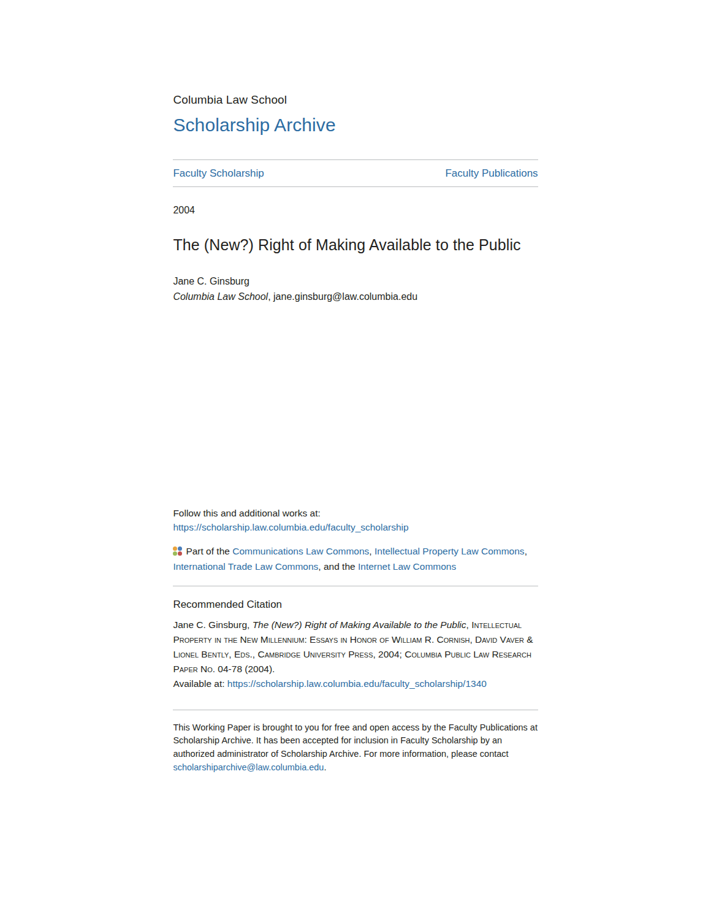Columbia Law School
Scholarship Archive
Faculty Scholarship
Faculty Publications
2004
The (New?) Right of Making Available to the Public
Jane C. Ginsburg
Columbia Law School, jane.ginsburg@law.columbia.edu
Follow this and additional works at: https://scholarship.law.columbia.edu/faculty_scholarship
Part of the Communications Law Commons, Intellectual Property Law Commons, International Trade Law Commons, and the Internet Law Commons
Recommended Citation
Jane C. Ginsburg, The (New?) Right of Making Available to the Public, Intellectual Property in the New Millennium: Essays in Honor of William R. Cornish, David Vaver & Lionel Bently, Eds., Cambridge University Press, 2004; Columbia Public Law Research Paper No. 04-78 (2004).
Available at: https://scholarship.law.columbia.edu/faculty_scholarship/1340
This Working Paper is brought to you for free and open access by the Faculty Publications at Scholarship Archive. It has been accepted for inclusion in Faculty Scholarship by an authorized administrator of Scholarship Archive. For more information, please contact scholarshiparchive@law.columbia.edu.